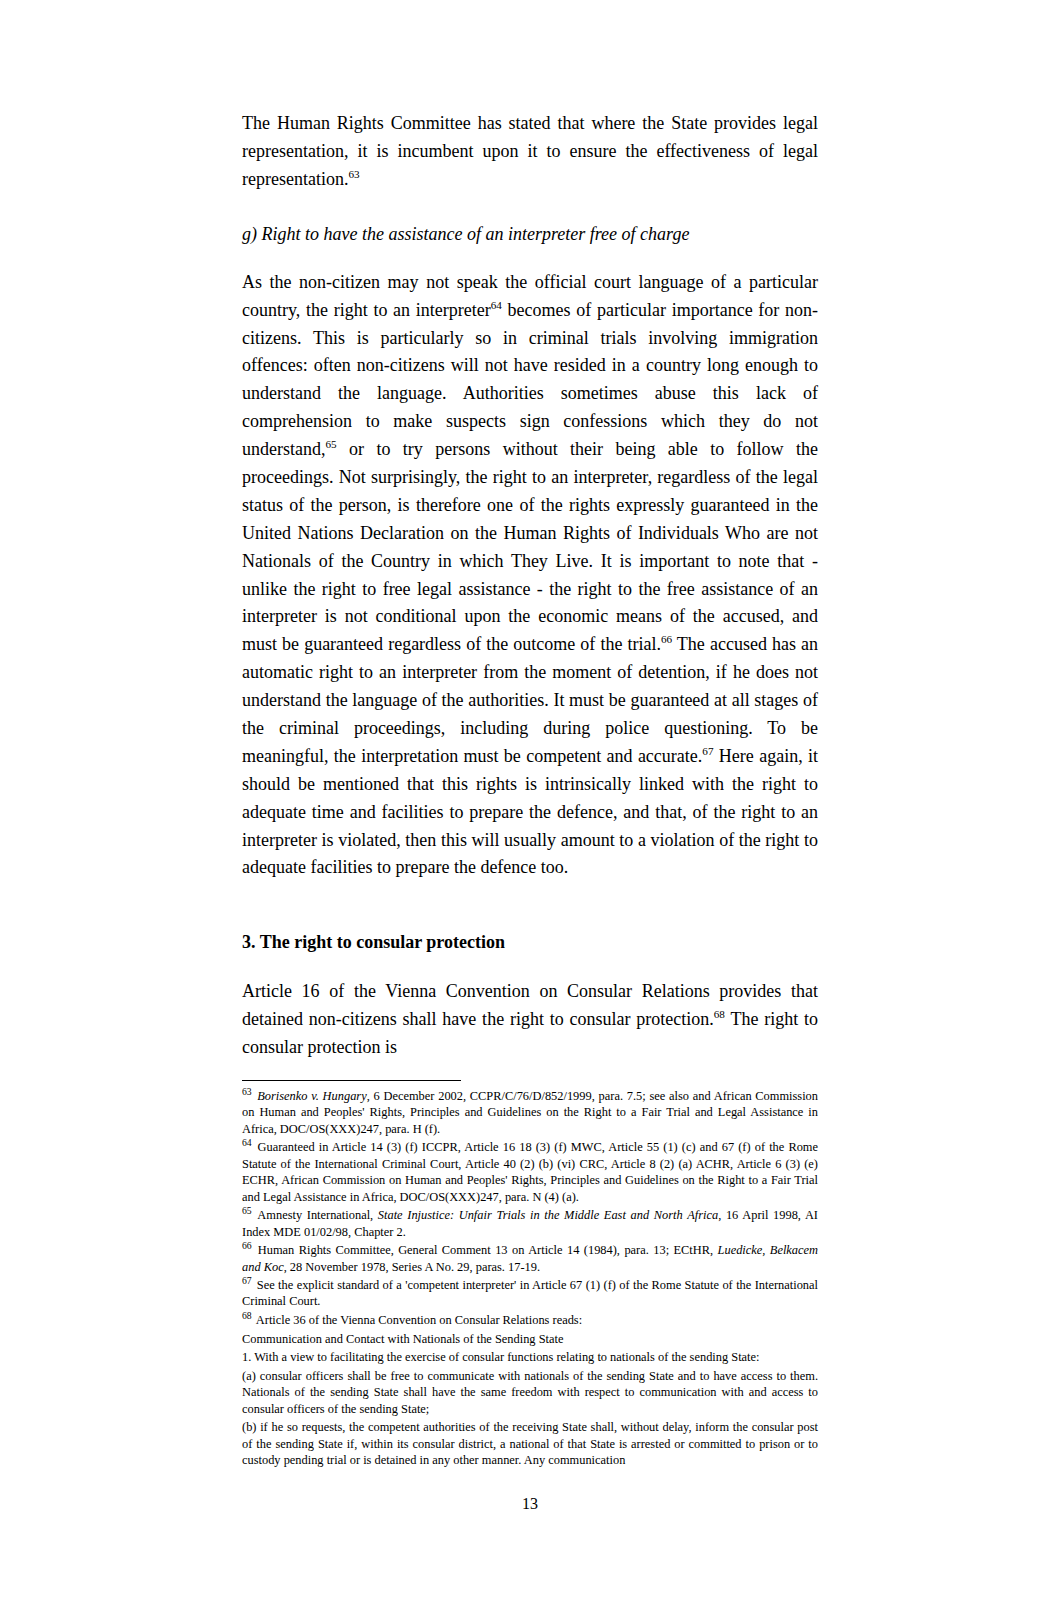The Human Rights Committee has stated that where the State provides legal representation, it is incumbent upon it to ensure the effectiveness of legal representation.63
g) Right to have the assistance of an interpreter free of charge
As the non-citizen may not speak the official court language of a particular country, the right to an interpreter64 becomes of particular importance for non-citizens. This is particularly so in criminal trials involving immigration offences: often non-citizens will not have resided in a country long enough to understand the language. Authorities sometimes abuse this lack of comprehension to make suspects sign confessions which they do not understand,65 or to try persons without their being able to follow the proceedings. Not surprisingly, the right to an interpreter, regardless of the legal status of the person, is therefore one of the rights expressly guaranteed in the United Nations Declaration on the Human Rights of Individuals Who are not Nationals of the Country in which They Live. It is important to note that - unlike the right to free legal assistance - the right to the free assistance of an interpreter is not conditional upon the economic means of the accused, and must be guaranteed regardless of the outcome of the trial.66 The accused has an automatic right to an interpreter from the moment of detention, if he does not understand the language of the authorities. It must be guaranteed at all stages of the criminal proceedings, including during police questioning. To be meaningful, the interpretation must be competent and accurate.67 Here again, it should be mentioned that this rights is intrinsically linked with the right to adequate time and facilities to prepare the defence, and that, of the right to an interpreter is violated, then this will usually amount to a violation of the right to adequate facilities to prepare the defence too.
3. The right to consular protection
Article 16 of the Vienna Convention on Consular Relations provides that detained non-citizens shall have the right to consular protection.68 The right to consular protection is
63 Borisenko v. Hungary, 6 December 2002, CCPR/C/76/D/852/1999, para. 7.5; see also and African Commission on Human and Peoples' Rights, Principles and Guidelines on the Right to a Fair Trial and Legal Assistance in Africa, DOC/OS(XXX)247, para. H (f).
64 Guaranteed in Article 14 (3) (f) ICCPR, Article 16 18 (3) (f) MWC, Article 55 (1) (c) and 67 (f) of the Rome Statute of the International Criminal Court, Article 40 (2) (b) (vi) CRC, Article 8 (2) (a) ACHR, Article 6 (3) (e) ECHR, African Commission on Human and Peoples' Rights, Principles and Guidelines on the Right to a Fair Trial and Legal Assistance in Africa, DOC/OS(XXX)247, para. N (4) (a).
65 Amnesty International, State Injustice: Unfair Trials in the Middle East and North Africa, 16 April 1998, AI Index MDE 01/02/98, Chapter 2.
66 Human Rights Committee, General Comment 13 on Article 14 (1984), para. 13; ECtHR, Luedicke, Belkacem and Koc, 28 November 1978, Series A No. 29, paras. 17-19.
67 See the explicit standard of a 'competent interpreter' in Article 67 (1) (f) of the Rome Statute of the International Criminal Court.
68 Article 36 of the Vienna Convention on Consular Relations reads:
Communication and Contact with Nationals of the Sending State
1. With a view to facilitating the exercise of consular functions relating to nationals of the sending State:
(a) consular officers shall be free to communicate with nationals of the sending State and to have access to them. Nationals of the sending State shall have the same freedom with respect to communication with and access to consular officers of the sending State;
(b) if he so requests, the competent authorities of the receiving State shall, without delay, inform the consular post of the sending State if, within its consular district, a national of that State is arrested or committed to prison or to custody pending trial or is detained in any other manner. Any communication
13